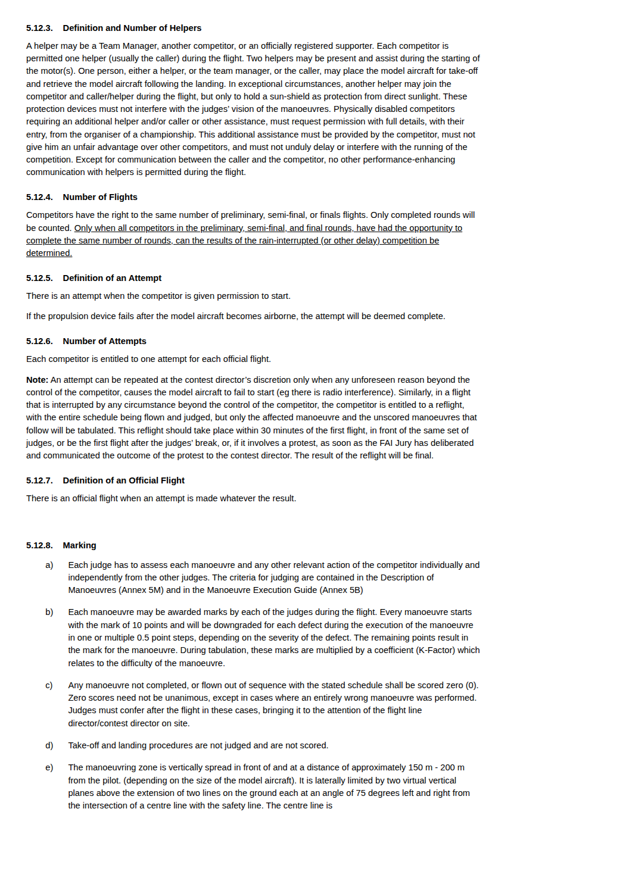5.12.3. Definition and Number of Helpers
A helper may be a Team Manager, another competitor, or an officially registered supporter. Each competitor is permitted one helper (usually the caller) during the flight. Two helpers may be present and assist during the starting of the motor(s). One person, either a helper, or the team manager, or the caller, may place the model aircraft for take-off and retrieve the model aircraft following the landing. In exceptional circumstances, another helper may join the competitor and caller/helper during the flight, but only to hold a sun-shield as protection from direct sunlight. These protection devices must not interfere with the judges’ vision of the manoeuvres. Physically disabled competitors requiring an additional helper and/or caller or other assistance, must request permission with full details, with their entry, from the organiser of a championship. This additional assistance must be provided by the competitor, must not give him an unfair advantage over other competitors, and must not unduly delay or interfere with the running of the competition. Except for communication between the caller and the competitor, no other performance-enhancing communication with helpers is permitted during the flight.
5.12.4. Number of Flights
Competitors have the right to the same number of preliminary, semi-final, or finals flights. Only completed rounds will be counted. Only when all competitors in the preliminary, semi-final, and final rounds, have had the opportunity to complete the same number of rounds, can the results of the rain-interrupted (or other delay) competition be determined.
5.12.5. Definition of an Attempt
There is an attempt when the competitor is given permission to start.
If the propulsion device fails after the model aircraft becomes airborne, the attempt will be deemed complete.
5.12.6. Number of Attempts
Each competitor is entitled to one attempt for each official flight.
Note: An attempt can be repeated at the contest director’s discretion only when any unforeseen reason beyond the control of the competitor, causes the model aircraft to fail to start (eg there is radio interference). Similarly, in a flight that is interrupted by any circumstance beyond the control of the competitor, the competitor is entitled to a reflight, with the entire schedule being flown and judged, but only the affected manoeuvre and the unscored manoeuvres that follow will be tabulated. This reflight should take place within 30 minutes of the first flight, in front of the same set of judges, or be the first flight after the judges’ break, or, if it involves a protest, as soon as the FAI Jury has deliberated and communicated the outcome of the protest to the contest director. The result of the reflight will be final.
5.12.7. Definition of an Official Flight
There is an official flight when an attempt is made whatever the result.
5.12.8. Marking
a) Each judge has to assess each manoeuvre and any other relevant action of the competitor individually and independently from the other judges. The criteria for judging are contained in the Description of Manoeuvres (Annex 5M) and in the Manoeuvre Execution Guide (Annex 5B)
b) Each manoeuvre may be awarded marks by each of the judges during the flight. Every manoeuvre starts with the mark of 10 points and will be downgraded for each defect during the execution of the manoeuvre in one or multiple 0.5 point steps, depending on the severity of the defect. The remaining points result in the mark for the manoeuvre. During tabulation, these marks are multiplied by a coefficient (K-Factor) which relates to the difficulty of the manoeuvre.
c) Any manoeuvre not completed, or flown out of sequence with the stated schedule shall be scored zero (0). Zero scores need not be unanimous, except in cases where an entirely wrong manoeuvre was performed. Judges must confer after the flight in these cases, bringing it to the attention of the flight line director/contest director on site.
d) Take-off and landing procedures are not judged and are not scored.
e) The manoeuvring zone is vertically spread in front of and at a distance of approximately 150 m - 200 m from the pilot. (depending on the size of the model aircraft). It is laterally limited by two virtual vertical planes above the extension of two lines on the ground each at an angle of 75 degrees left and right from the intersection of a centre line with the safety line. The centre line is